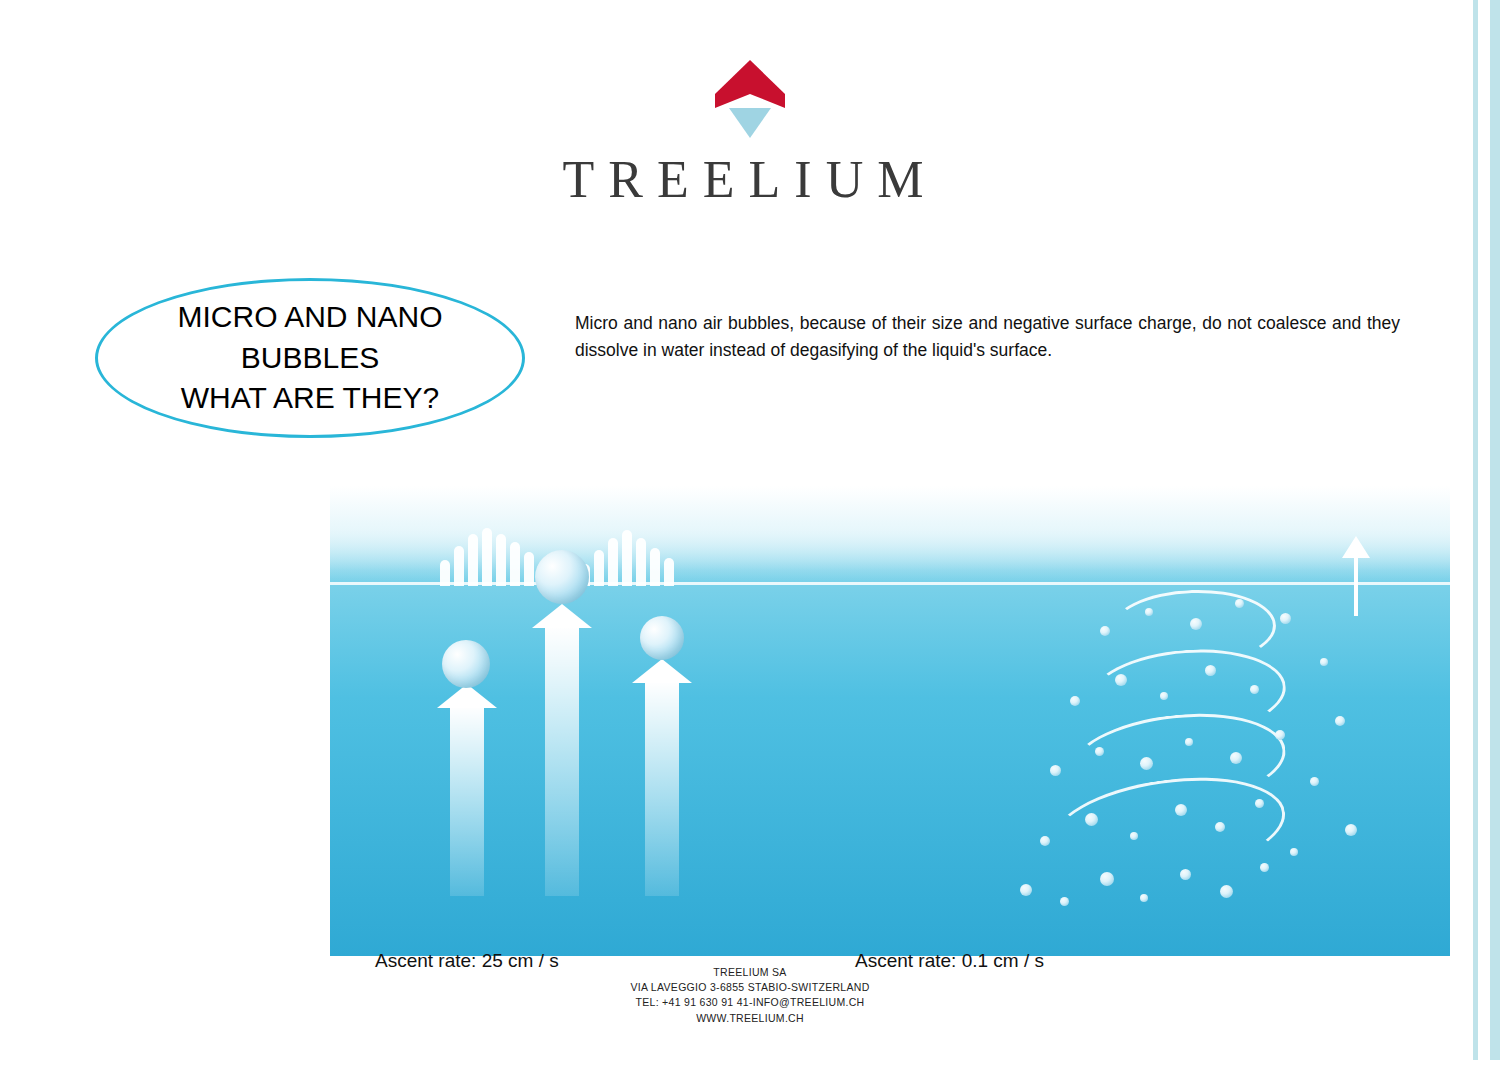Treelium
MICRO AND NANO
BUBBLES
WHAT ARE THEY?
Micro and nano air bubbles, because of their size and negative surface charge, do not coalesce and they dissolve in water instead of degasifying of the liquid's surface.
Ascent rate: 25 cm / s
Ascent rate: 0.1 cm / s
TREELIUM SA
VIA LAVEGGIO 3-6855 STABIO-SWITZERLAND
TEL: +41 91 630 91 41-INFO@TREELIUM.CH
WWW.TREELIUM.CH